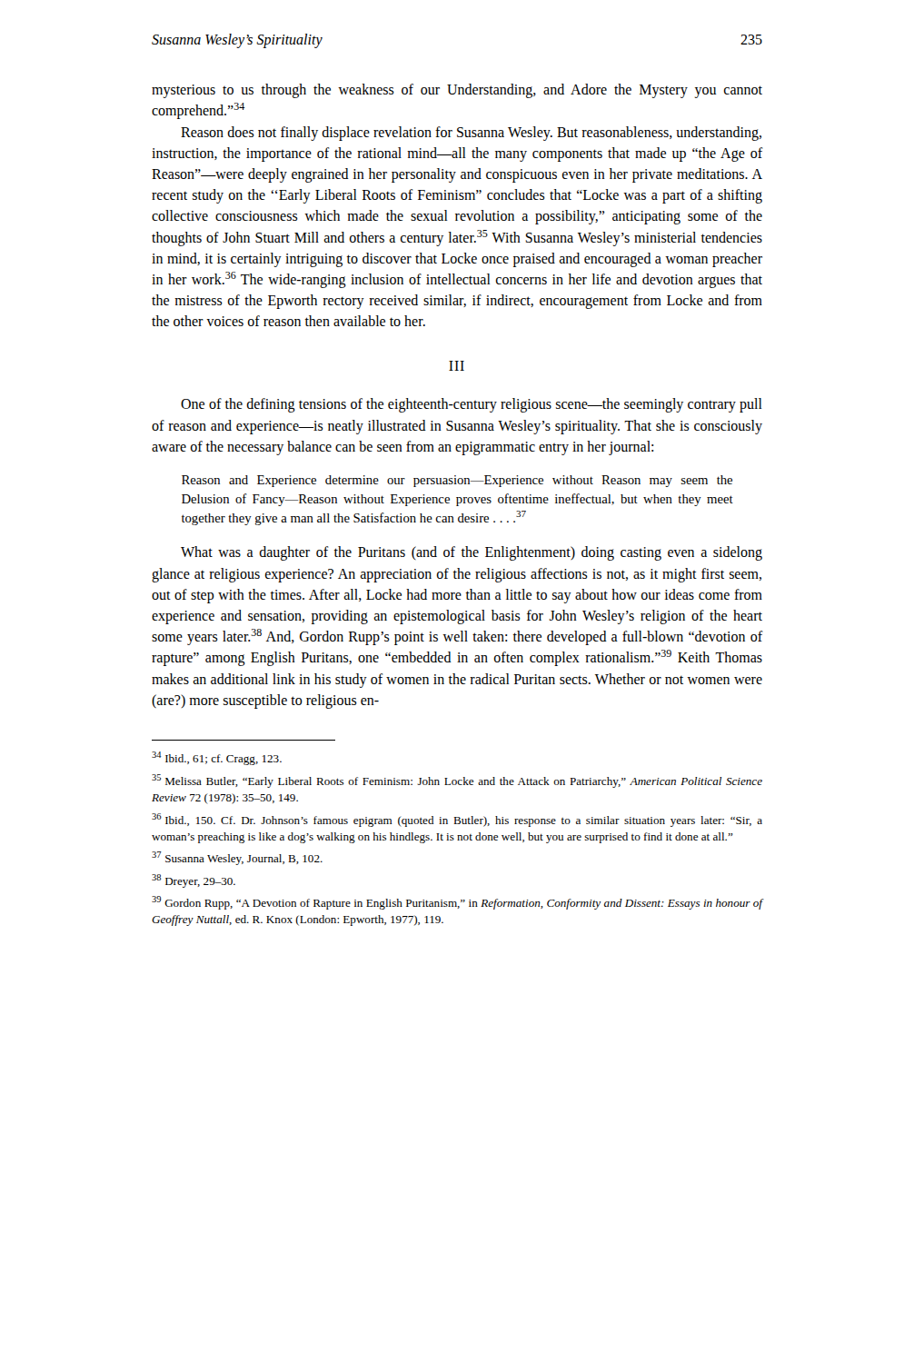Susanna Wesley’s Spirituality 235
mysterious to us through the weakness of our Understanding, and Adore the Mystery you cannot comprehend.”34
Reason does not finally displace revelation for Susanna Wesley. But reasonableness, understanding, instruction, the importance of the rational mind—all the many components that made up “the Age of Reason”—were deeply engrained in her personality and conspicuous even in her private meditations. A recent study on the ‘‘Early Liberal Roots of Feminism” concludes that “Locke was a part of a shifting collective consciousness which made the sexual revolution a possibility,” anticipating some of the thoughts of John Stuart Mill and others a century later.35 With Susanna Wesley’s ministerial tendencies in mind, it is certainly intriguing to discover that Locke once praised and encouraged a woman preacher in her work.36 The wide-ranging inclusion of intellectual concerns in her life and devotion argues that the mistress of the Epworth rectory received similar, if indirect, encouragement from Locke and from the other voices of reason then available to her.
III
One of the defining tensions of the eighteenth-century religious scene—the seemingly contrary pull of reason and experience—is neatly illustrated in Susanna Wesley’s spirituality. That she is consciously aware of the necessary balance can be seen from an epigrammatic entry in her journal:
Reason and Experience determine our persuasion—Experience without Reason may seem the Delusion of Fancy—Reason without Experience proves oftentime ineffectual, but when they meet together they give a man all the Satisfaction he can desire . . . .37
What was a daughter of the Puritans (and of the Enlightenment) doing casting even a sidelong glance at religious experience? An appreciation of the religious affections is not, as it might first seem, out of step with the times. After all, Locke had more than a little to say about how our ideas come from experience and sensation, providing an epistemological basis for John Wesley’s religion of the heart some years later.38 And, Gordon Rupp’s point is well taken: there developed a full-blown “devotion of rapture” among English Puritans, one “embedded in an often complex rationalism.”39 Keith Thomas makes an additional link in his study of women in the radical Puritan sects. Whether or not women were (are?) more susceptible to religious en-
34 Ibid., 61; cf. Cragg, 123.
35 Melissa Butler, “Early Liberal Roots of Feminism: John Locke and the Attack on Patriarchy,” American Political Science Review 72 (1978): 35–50, 149.
36 Ibid., 150. Cf. Dr. Johnson’s famous epigram (quoted in Butler), his response to a similar situation years later: “Sir, a woman’s preaching is like a dog’s walking on his hindlegs. It is not done well, but you are surprised to find it done at all.”
37 Susanna Wesley, Journal, B, 102.
38 Dreyer, 29–30.
39 Gordon Rupp, “A Devotion of Rapture in English Puritanism,” in Reformation, Conformity and Dissent: Essays in honour of Geoffrey Nuttall, ed. R. Knox (London: Epworth, 1977), 119.